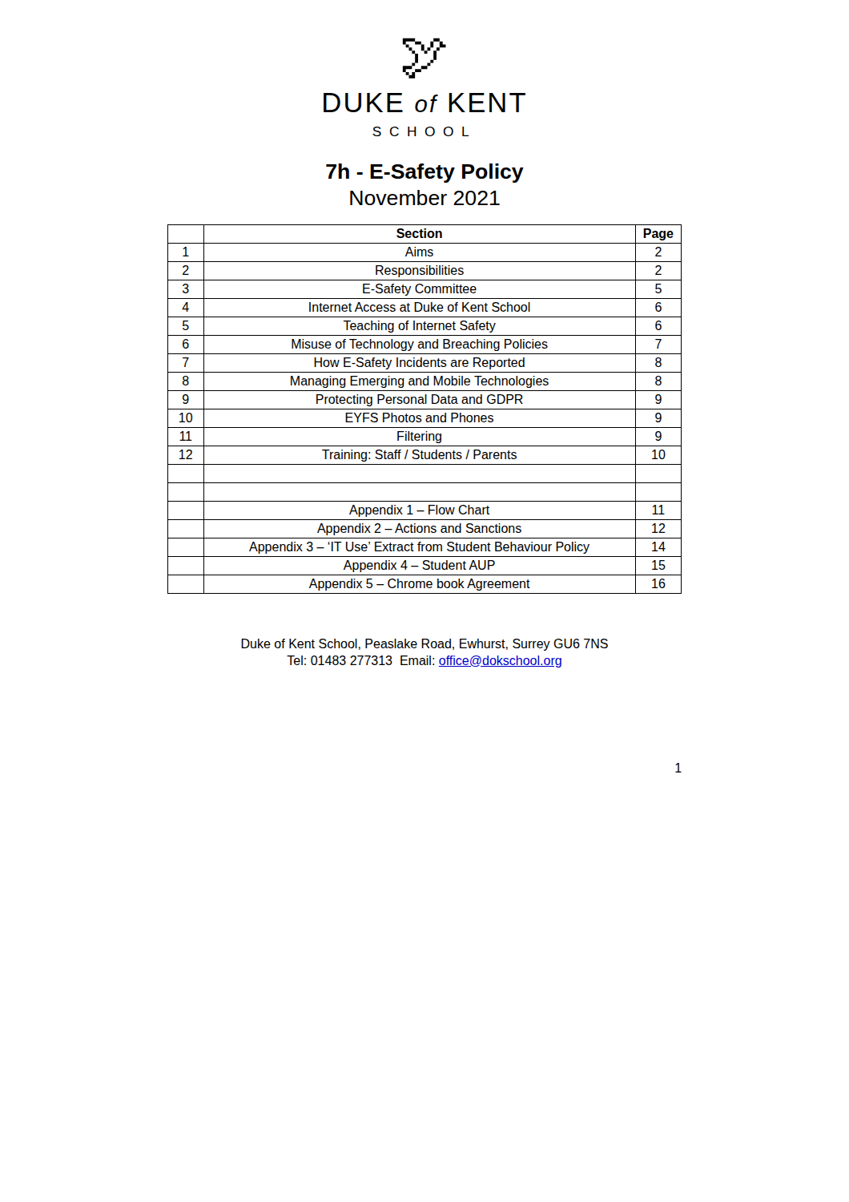🕊
DUKE of KENT
SCHOOL
7h - E-Safety Policy
November 2021
| | Section | Page |
| --- | --- | --- |
| 1 | Aims | 2 |
| 2 | Responsibilities | 2 |
| 3 | E-Safety Committee | 5 |
| 4 | Internet Access at Duke of Kent School | 6 |
| 5 | Teaching of Internet Safety | 6 |
| 6 | Misuse of Technology and Breaching Policies | 7 |
| 7 | How E-Safety Incidents are Reported | 8 |
| 8 | Managing Emerging and Mobile Technologies | 8 |
| 9 | Protecting Personal Data and GDPR | 9 |
| 10 | EYFS Photos and Phones | 9 |
| 11 | Filtering | 9 |
| 12 | Training: Staff / Students / Parents | 10 |
| | Appendix 1 – Flow Chart | 11 |
| | Appendix 2 – Actions and Sanctions | 12 |
| | Appendix 3 – ‘IT Use’ Extract from Student Behaviour Policy | 14 |
| | Appendix 4 – Student AUP | 15 |
| | Appendix 5 – Chrome book Agreement | 16 |
Duke of Kent School, Peaslake Road, Ewhurst, Surrey GU6 7NS
Tel: 01483 277313 Email: office@dokschool.org
1